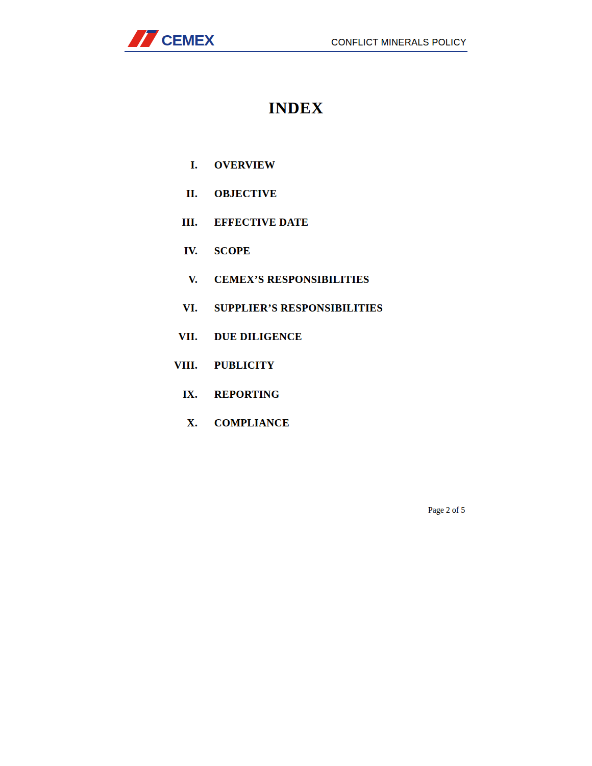CEMEX
CONFLICT MINERALS POLICY
INDEX
OVERVIEW
OBJECTIVE
EFFECTIVE DATE
SCOPE
CEMEX’S RESPONSIBILITIES
SUPPLIER’S RESPONSIBILITIES
DUE DILIGENCE
PUBLICITY
REPORTING
COMPLIANCE
Page 2 of 5